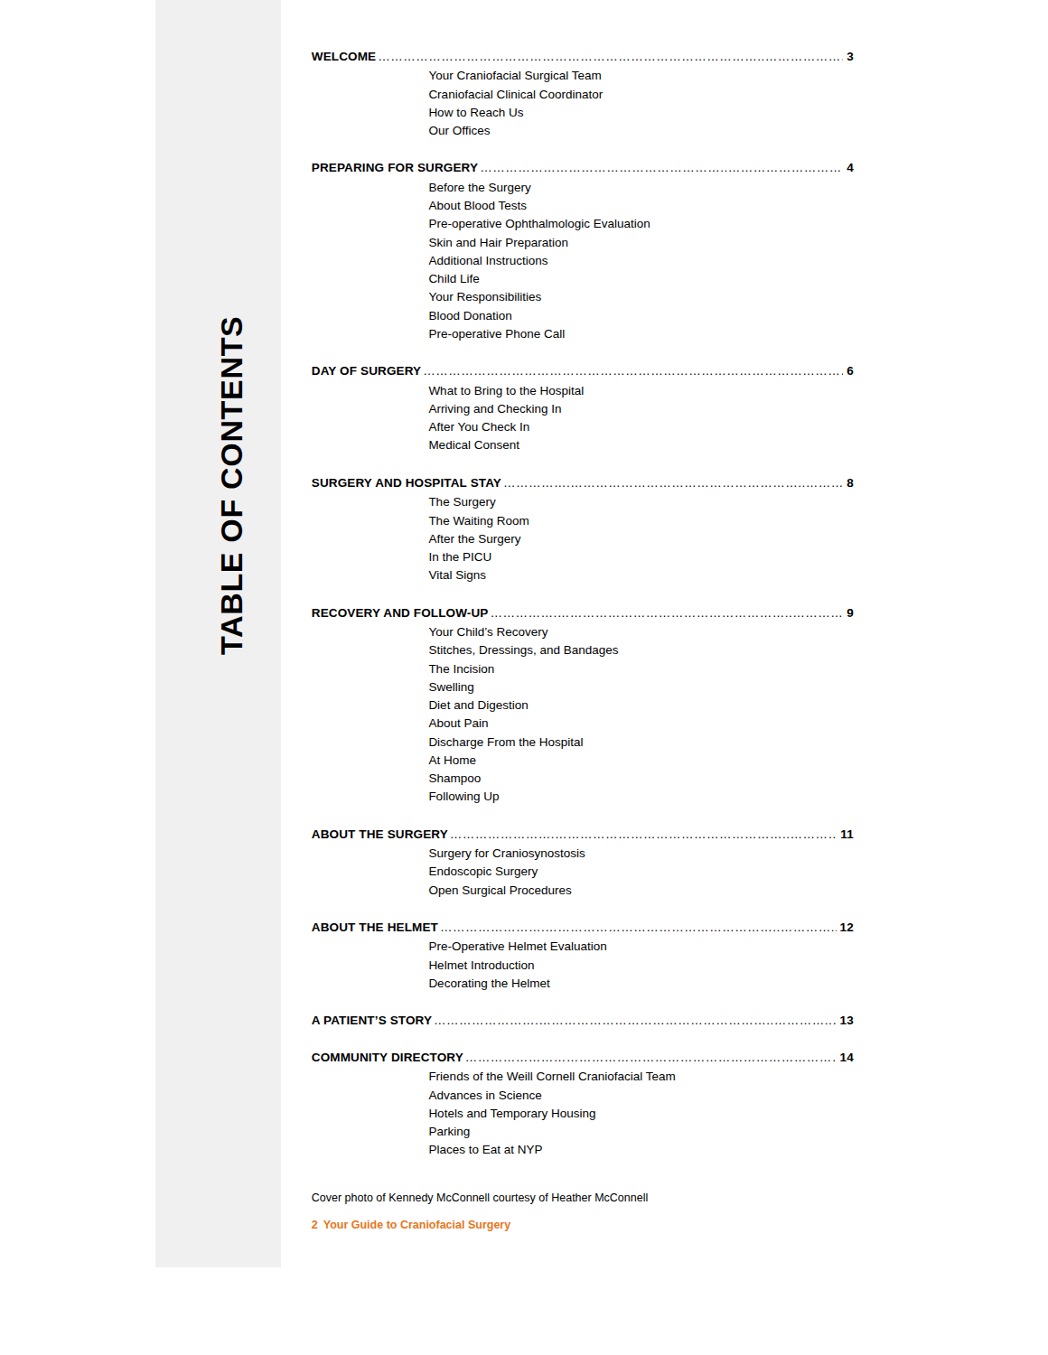TABLE OF CONTENTS
WELCOME ………………………………………………………………………………..…………………………………… 3
Your Craniofacial Surgical Team
Craniofacial Clinical Coordinator
How to Reach Us
Our Offices
PREPARING FOR SURGERY …………………………………………………..……………………………......……….. 4
Before the Surgery
About Blood Tests
Pre-operative Ophthalmologic Evaluation
Skin and Hair Preparation
Additional Instructions
Child Life
Your Responsibilities
Blood Donation
Pre-operative Phone Call
DAY OF SURGERY ………………………………………………………………………………………………………… 6
What to Bring to the Hospital
Arriving and Checking In
After You Check In
Medical Consent
SURGERY AND HOSPITAL STAY …………….………………………………………………..…………..………….. 8
The Surgery
The Waiting Room
After the Surgery
In the PICU
Vital Signs
RECOVERY AND FOLLOW-UP …………….………………………………………………..…………..……….. 9
Your Child’s Recovery
Stitches, Dressings, and Bandages
The Incision
Swelling
Diet and Digestion
About Pain
Discharge From the Hospital
At Home
Shampoo
Following Up
ABOUT THE SURGERY …………………….………………………………………………..…………..…………. 11
Surgery for Craniosynostosis
Endoscopic Surgery
Open Surgical Procedures
ABOUT THE HELMET …………………….………………………………………………..…………..…………. 12
Pre-Operative Helmet Evaluation
Helmet Introduction
Decorating the Helmet
A PATIENT’S STORY …………………….………………………………………………..…………..…………. 13
COMMUNITY DIRECTORY ………………………………………………………………………………………… 14
Friends of the Weill Cornell Craniofacial Team
Advances in Science
Hotels and Temporary Housing
Parking
Places to Eat at NYP
Cover photo of Kennedy McConnell courtesy of Heather McConnell
2 Your Guide to Craniofacial Surgery